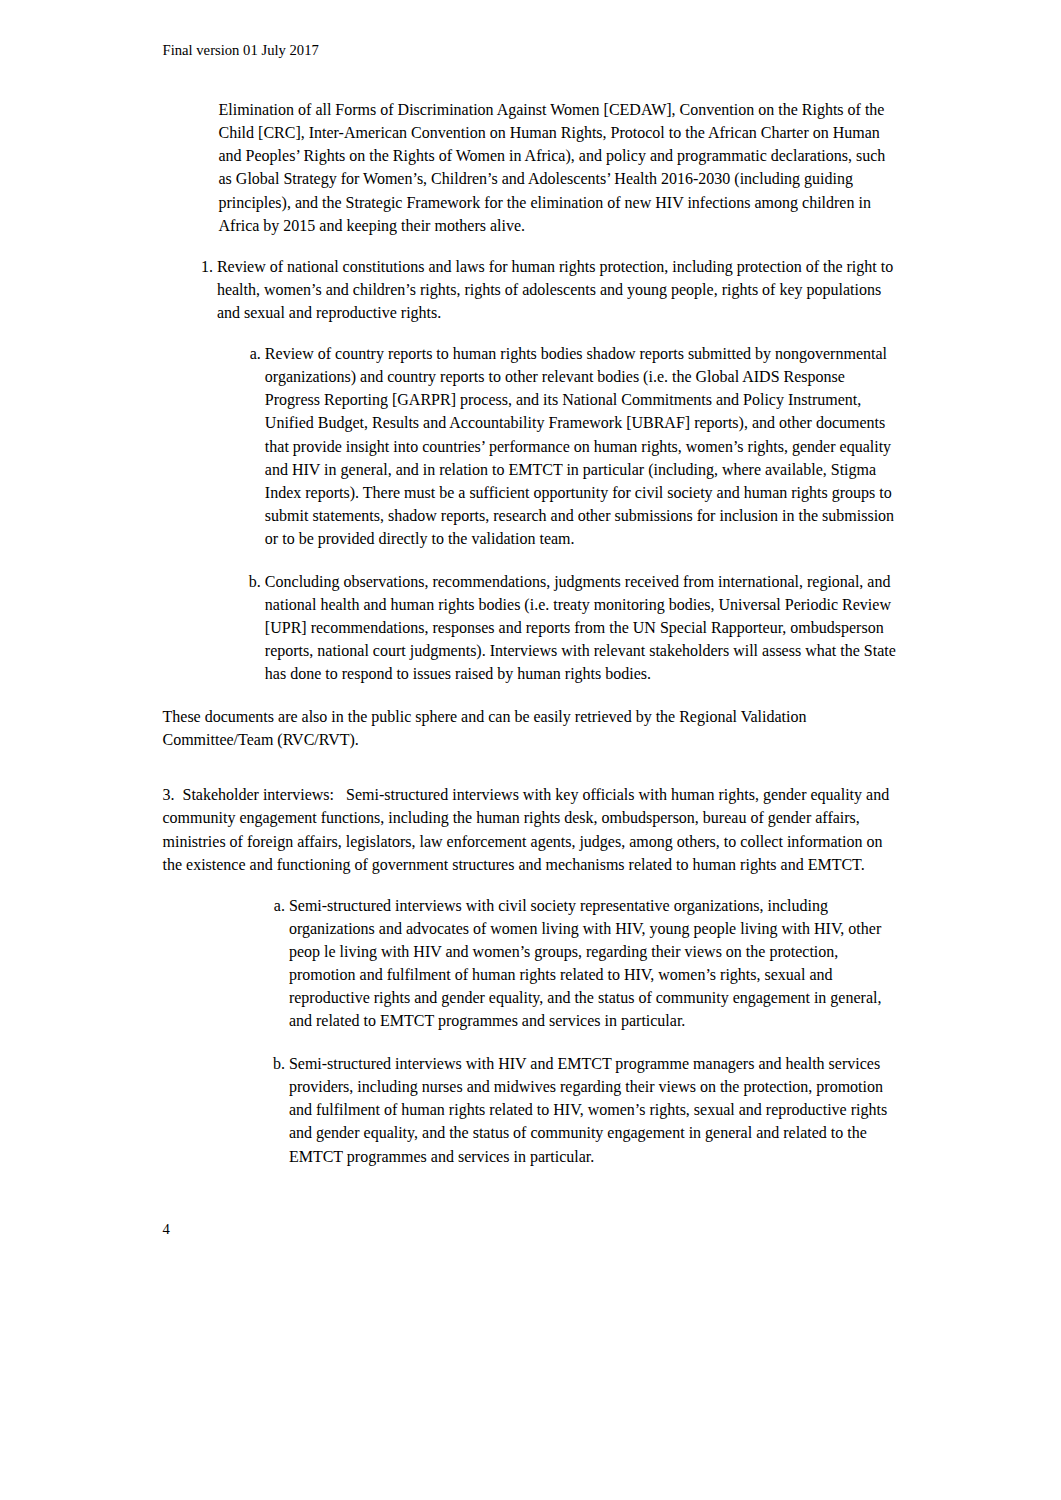Final version 01 July 2017
Elimination of all Forms of Discrimination Against Women [CEDAW], Convention on the Rights of the Child [CRC], Inter-American Convention on Human Rights, Protocol to the African Charter on Human and Peoples’ Rights on the Rights of Women in Africa), and policy and programmatic declarations, such as Global Strategy for Women’s, Children’s and Adolescents’ Health 2016-2030 (including guiding principles), and the Strategic Framework for the elimination of new HIV infections among children in Africa by 2015 and keeping their mothers alive.
Review of national constitutions and laws for human rights protection, including protection of the right to health, women’s and children’s rights, rights of adolescents and young people, rights of key populations and sexual and reproductive rights.
Review of country reports to human rights bodies shadow reports submitted by nongovernmental organizations) and country reports to other relevant bodies (i.e. the Global AIDS Response Progress Reporting [GARPR] process, and its National Commitments and Policy Instrument, Unified Budget, Results and Accountability Framework [UBRAF] reports), and other documents that provide insight into countries’ performance on human rights, women’s rights, gender equality and HIV in general, and in relation to EMTCT in particular (including, where available, Stigma Index reports). There must be a sufficient opportunity for civil society and human rights groups to submit statements, shadow reports, research and other submissions for inclusion in the submission or to be provided directly to the validation team.
Concluding observations, recommendations, judgments received from international, regional, and national health and human rights bodies (i.e. treaty monitoring bodies, Universal Periodic Review [UPR] recommendations, responses and reports from the UN Special Rapporteur, ombudsperson reports, national court judgments). Interviews with relevant stakeholders will assess what the State has done to respond to issues raised by human rights bodies.
These documents are also in the public sphere and can be easily retrieved by the Regional Validation Committee/Team (RVC/RVT).
3. Stakeholder interviews: Semi-structured interviews with key officials with human rights, gender equality and community engagement functions, including the human rights desk, ombudsperson, bureau of gender affairs, ministries of foreign affairs, legislators, law enforcement agents, judges, among others, to collect information on the existence and functioning of government structures and mechanisms related to human rights and EMTCT.
Semi-structured interviews with civil society representative organizations, including organizations and advocates of women living with HIV, young people living with HIV, other peop le living with HIV and women’s groups, regarding their views on the protection, promotion and fulfilment of human rights related to HIV, women’s rights, sexual and reproductive rights and gender equality, and the status of community engagement in general, and related to EMTCT programmes and services in particular.
Semi-structured interviews with HIV and EMTCT programme managers and health services providers, including nurses and midwives regarding their views on the protection, promotion and fulfilment of human rights related to HIV, women’s rights, sexual and reproductive rights and gender equality, and the status of community engagement in general and related to the EMTCT programmes and services in particular.
4